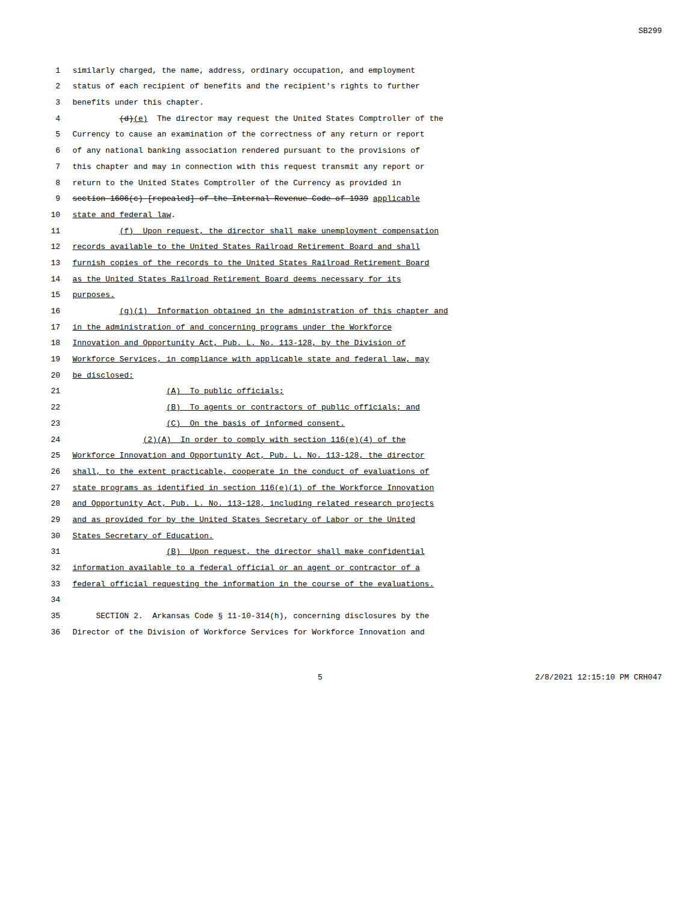SB299
| 1 | similarly charged, the name, address, ordinary occupation, and employment |
| 2 | status of each recipient of benefits and the recipient's rights to further |
| 3 | benefits under this chapter. |
| 4 | (d) (e) The director may request the United States Comptroller of the |
| 5 | Currency to cause an examination of the correctness of any return or report |
| 6 | of any national banking association rendered pursuant to the provisions of |
| 7 | this chapter and may in connection with this request transmit any report or |
| 8 | return to the United States Comptroller of the Currency as provided in |
| 9 | section 1606(c) [repealed] of the Internal Revenue Code of 1939 applicable |
| 10 | state and federal law . |
| 11 | (f) Upon request, the director shall make unemployment compensation |
| 12 | records available to the United States Railroad Retirement Board and shall |
| 13 | furnish copies of the records to the United States Railroad Retirement Board |
| 14 | as the United States Railroad Retirement Board deems necessary for its |
| 15 | purposes. |
| 16 | (g)(1) Information obtained in the administration of this chapter and |
| 17 | in the administration of and concerning programs under the Workforce |
| 18 | Innovation and Opportunity Act, Pub. L. No. 113-128, by the Division of |
| 19 | Workforce Services, in compliance with applicable state and federal law, may |
| 20 | be disclosed: |
| 21 | (A) To public officials; |
| 22 | (B) To agents or contractors of public officials; and |
| 23 | (C) On the basis of informed consent. |
| 24 | (2)(A) In order to comply with section 116(e)(4) of the |
| 25 | Workforce Innovation and Opportunity Act, Pub. L. No. 113-128, the director |
| 26 | shall, to the extent practicable, cooperate in the conduct of evaluations of |
| 27 | state programs as identified in section 116(e)(1) of the Workforce Innovation |
| 28 | and Opportunity Act, Pub. L. No. 113-128, including related research projects |
| 29 | and as provided for by the United States Secretary of Labor or the United |
| 30 | States Secretary of Education. |
| 31 | (B) Upon request, the director shall make confidential |
| 32 | information available to a federal official or an agent or contractor of a |
| 33 | federal official requesting the information in the course of the evaluations. |
| 34 | |
| 35 | SECTION 2. Arkansas Code § 11-10-314(h), concerning disclosures by the |
| 36 | Director of the Division of Workforce Services for Workforce Innovation and |
5 2/8/2021 12:15:10 PM CRH047